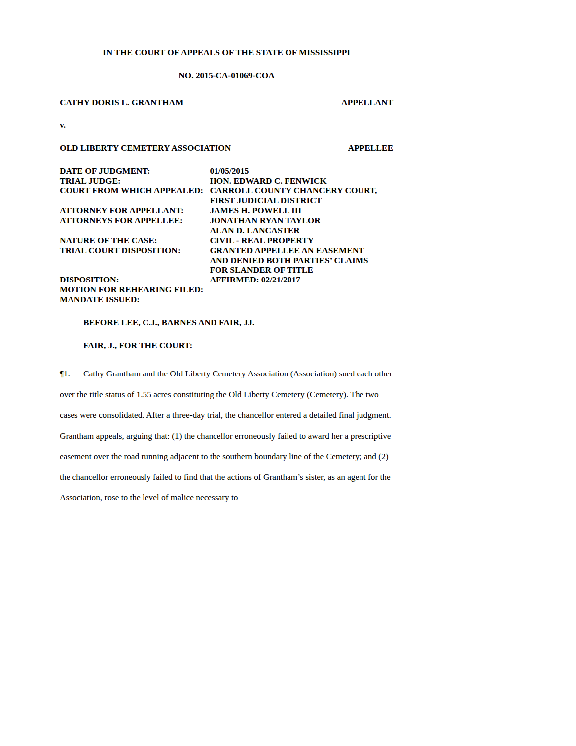IN THE COURT OF APPEALS OF THE STATE OF MISSISSIPPI
NO. 2015-CA-01069-COA
CATHY DORIS L. GRANTHAM APPELLANT
v.
OLD LIBERTY CEMETERY ASSOCIATION APPELLEE
| DATE OF JUDGMENT: | 01/05/2015 |
| TRIAL JUDGE: | HON. EDWARD C. FENWICK |
| COURT FROM WHICH APPEALED: | CARROLL COUNTY CHANCERY COURT, FIRST JUDICIAL DISTRICT |
| ATTORNEY FOR APPELLANT: | JAMES H. POWELL III |
| ATTORNEYS FOR APPELLEE: | JONATHAN RYAN TAYLOR ALAN D. LANCASTER |
| NATURE OF THE CASE: | CIVIL - REAL PROPERTY |
| TRIAL COURT DISPOSITION: | GRANTED APPELLEE AN EASEMENT AND DENIED BOTH PARTIES’ CLAIMS FOR SLANDER OF TITLE |
| DISPOSITION: | AFFIRMED: 02/21/2017 |
| MOTION FOR REHEARING FILED: | |
| MANDATE ISSUED: | |
BEFORE LEE, C.J., BARNES AND FAIR, JJ.
FAIR, J., FOR THE COURT:
¶1. Cathy Grantham and the Old Liberty Cemetery Association (Association) sued each other over the title status of 1.55 acres constituting the Old Liberty Cemetery (Cemetery). The two cases were consolidated. After a three-day trial, the chancellor entered a detailed final judgment. Grantham appeals, arguing that: (1) the chancellor erroneously failed to award her a prescriptive easement over the road running adjacent to the southern boundary line of the Cemetery; and (2) the chancellor erroneously failed to find that the actions of Grantham’s sister, as an agent for the Association, rose to the level of malice necessary to